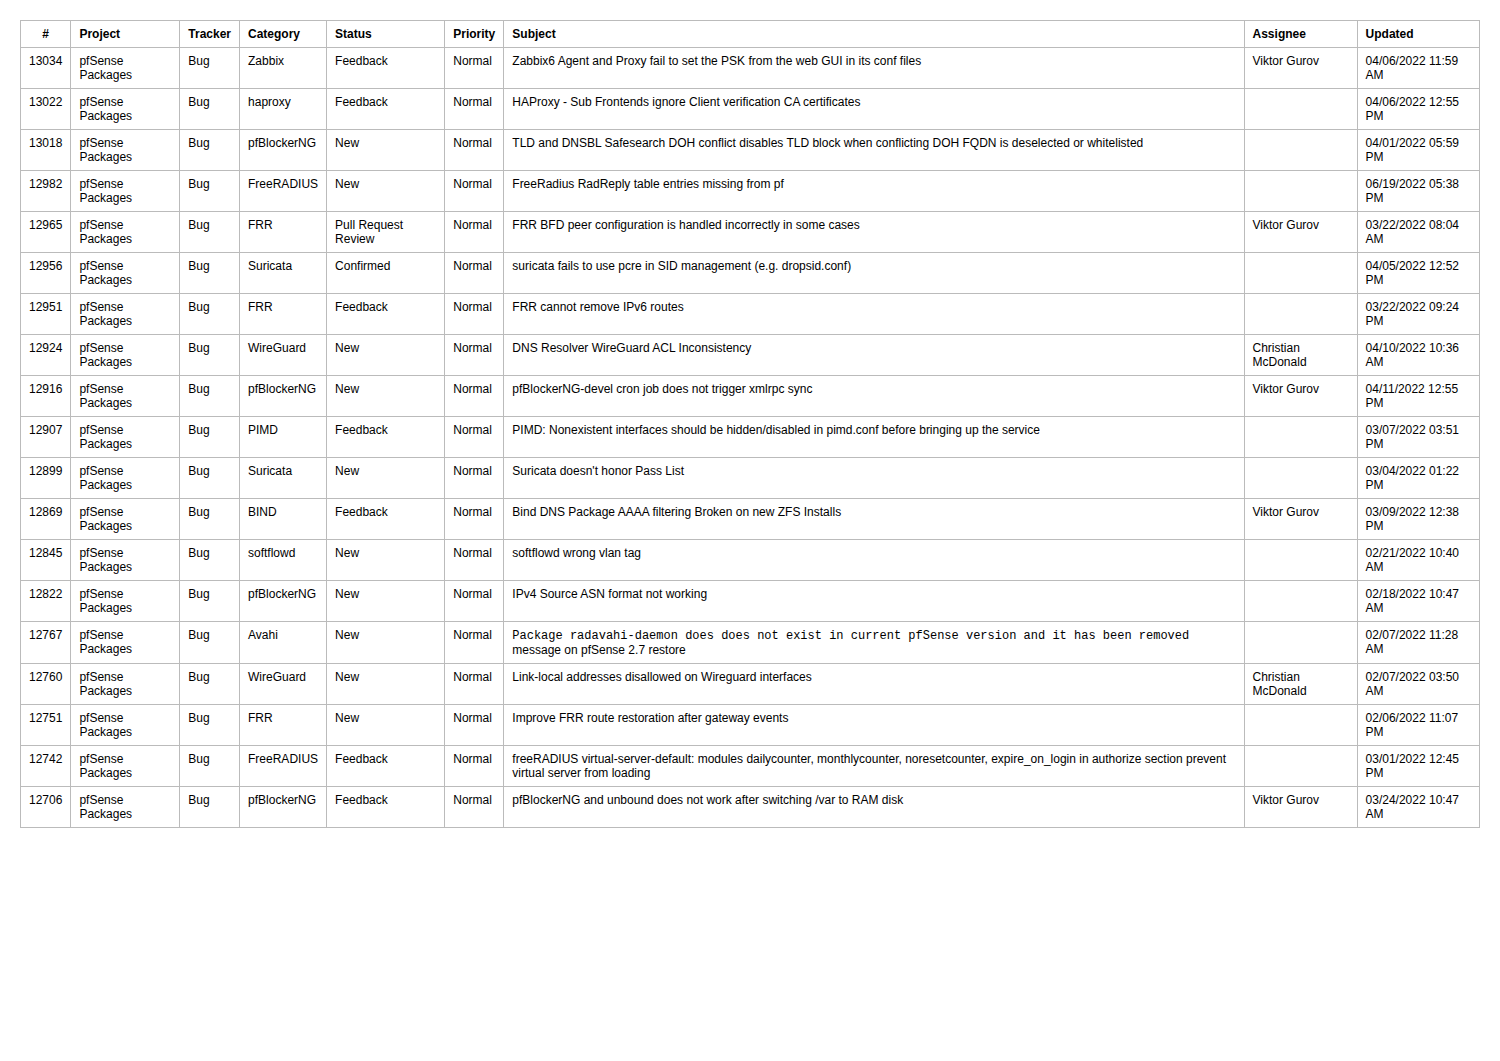| # | Project | Tracker | Category | Status | Priority | Subject | Assignee | Updated |
| --- | --- | --- | --- | --- | --- | --- | --- | --- |
| 13034 | pfSense Packages | Bug | Zabbix | Feedback | Normal | Zabbix6 Agent and Proxy fail to set the PSK from the web GUI in its conf files | Viktor Gurov | 04/06/2022 11:59 AM |
| 13022 | pfSense Packages | Bug | haproxy | Feedback | Normal | HAProxy - Sub Frontends ignore Client verification CA certificates | | 04/06/2022 12:55 PM |
| 13018 | pfSense Packages | Bug | pfBlockerNG | New | Normal | TLD and DNSBL Safesearch DOH conflict disables TLD block when conflicting DOH FQDN is deselected or whitelisted | | 04/01/2022 05:59 PM |
| 12982 | pfSense Packages | Bug | FreeRADIUS | New | Normal | FreeRadius RadReply table entries missing from pf | | 06/19/2022 05:38 PM |
| 12965 | pfSense Packages | Bug | FRR | Pull Request Review | Normal | FRR BFD peer configuration is handled incorrectly in some cases | Viktor Gurov | 03/22/2022 08:04 AM |
| 12956 | pfSense Packages | Bug | Suricata | Confirmed | Normal | suricata fails to use pcre in SID management (e.g. dropsid.conf) | | 04/05/2022 12:52 PM |
| 12951 | pfSense Packages | Bug | FRR | Feedback | Normal | FRR cannot remove IPv6 routes | | 03/22/2022 09:24 PM |
| 12924 | pfSense Packages | Bug | WireGuard | New | Normal | DNS Resolver WireGuard ACL Inconsistency | Christian McDonald | 04/10/2022 10:36 AM |
| 12916 | pfSense Packages | Bug | pfBlockerNG | New | Normal | pfBlockerNG-devel cron job does not trigger xmlrpc sync | Viktor Gurov | 04/11/2022 12:55 PM |
| 12907 | pfSense Packages | Bug | PIMD | Feedback | Normal | PIMD: Nonexistent interfaces should be hidden/disabled in pimd.conf before bringing up the service | | 03/07/2022 03:51 PM |
| 12899 | pfSense Packages | Bug | Suricata | New | Normal | Suricata doesn't honor Pass List | | 03/04/2022 01:22 PM |
| 12869 | pfSense Packages | Bug | BIND | Feedback | Normal | Bind DNS Package AAAA filtering Broken on new ZFS Installs | Viktor Gurov | 03/09/2022 12:38 PM |
| 12845 | pfSense Packages | Bug | softflowd | New | Normal | softflowd wrong vlan tag | | 02/21/2022 10:40 AM |
| 12822 | pfSense Packages | Bug | pfBlockerNG | New | Normal | IPv4 Source ASN format not working | | 02/18/2022 10:47 AM |
| 12767 | pfSense Packages | Bug | Avahi | New | Normal | Package radavahi-daemon does does not exist in current pfSense version and it has been removed message on pfSense 2.7 restore | | 02/07/2022 11:28 AM |
| 12760 | pfSense Packages | Bug | WireGuard | New | Normal | Link-local addresses disallowed on Wireguard interfaces | Christian McDonald | 02/07/2022 03:50 AM |
| 12751 | pfSense Packages | Bug | FRR | New | Normal | Improve FRR route restoration after gateway events | | 02/06/2022 11:07 PM |
| 12742 | pfSense Packages | Bug | FreeRADIUS | Feedback | Normal | freeRADIUS virtual-server-default: modules dailycounter, monthlycounter, noresetcounter, expire_on_login in authorize section prevent virtual server from loading | | 03/01/2022 12:45 PM |
| 12706 | pfSense Packages | Bug | pfBlockerNG | Feedback | Normal | pfBlockerNG and unbound does not work after switching /var to RAM disk | Viktor Gurov | 03/24/2022 10:47 AM |